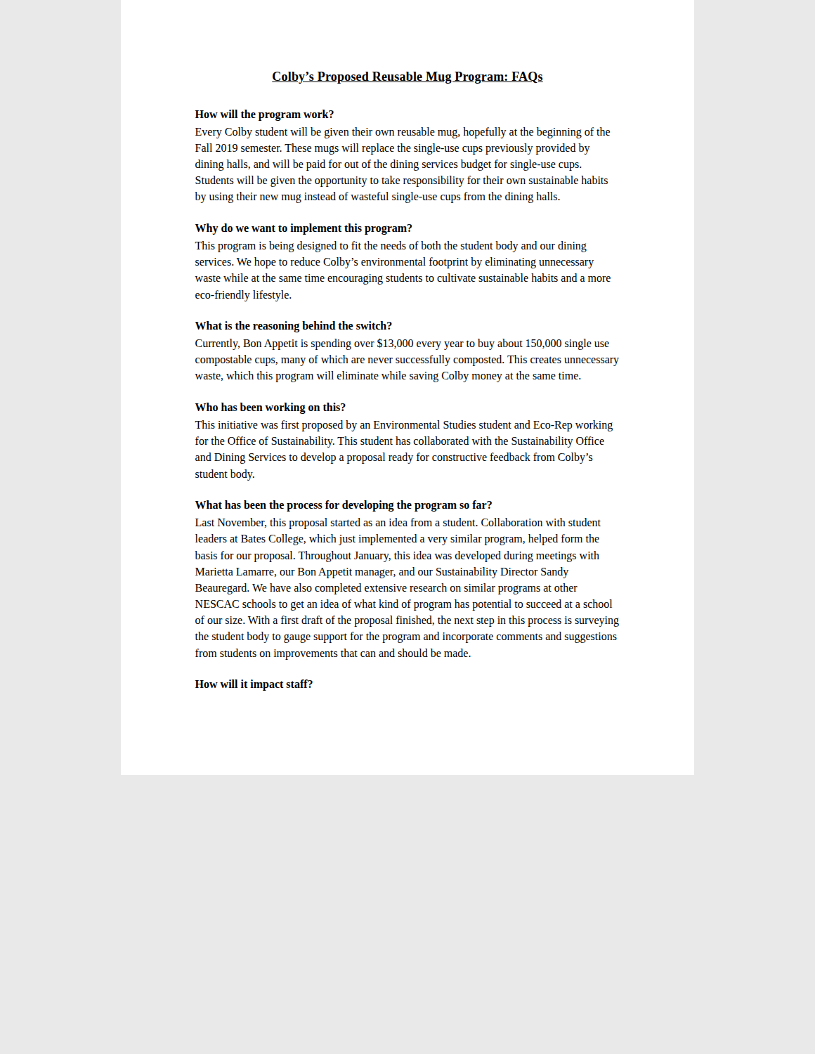Colby’s Proposed Reusable Mug Program: FAQs
How will the program work?
Every Colby student will be given their own reusable mug, hopefully at the beginning of the Fall 2019 semester. These mugs will replace the single-use cups previously provided by dining halls, and will be paid for out of the dining services budget for single-use cups. Students will be given the opportunity to take responsibility for their own sustainable habits by using their new mug instead of wasteful single-use cups from the dining halls.
Why do we want to implement this program?
This program is being designed to fit the needs of both the student body and our dining services. We hope to reduce Colby’s environmental footprint by eliminating unnecessary waste while at the same time encouraging students to cultivate sustainable habits and a more eco-friendly lifestyle.
What is the reasoning behind the switch?
Currently, Bon Appetit is spending over $13,000 every year to buy about 150,000 single use compostable cups, many of which are never successfully composted. This creates unnecessary waste, which this program will eliminate while saving Colby money at the same time.
Who has been working on this?
This initiative was first proposed by an Environmental Studies student and Eco-Rep working for the Office of Sustainability. This student has collaborated with the Sustainability Office and Dining Services to develop a proposal ready for constructive feedback from Colby’s student body.
What has been the process for developing the program so far?
Last November, this proposal started as an idea from a student. Collaboration with student leaders at Bates College, which just implemented a very similar program, helped form the basis for our proposal. Throughout January, this idea was developed during meetings with Marietta Lamarre, our Bon Appetit manager, and our Sustainability Director Sandy Beauregard. We have also completed extensive research on similar programs at other NESCAC schools to get an idea of what kind of program has potential to succeed at a school of our size. With a first draft of the proposal finished, the next step in this process is surveying the student body to gauge support for the program and incorporate comments and suggestions from students on improvements that can and should be made.
How will it impact staff?